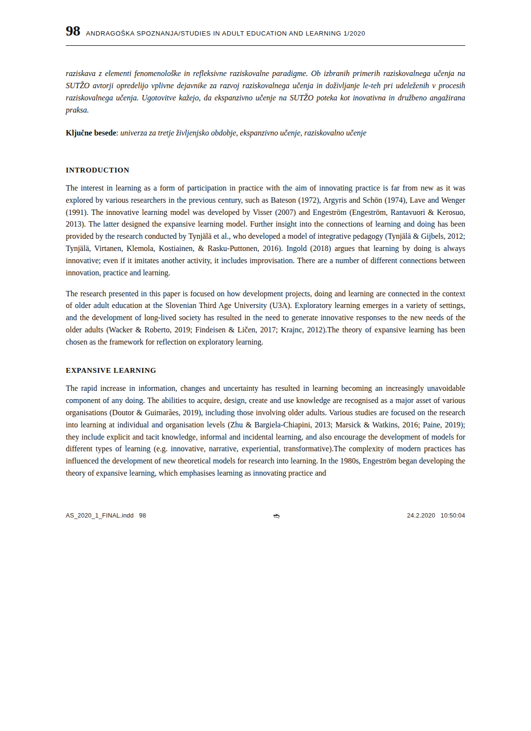98 Andragoška spoznanja/Studies in Adult Education and Learning 1/2020
raziskava z elementi fenomenološke in refleksivne raziskovalne paradigme. Ob izbranih primerih raziskovalnega učenja na SUTŽO avtorji opredelijo vplivne dejavnike za razvoj raziskovalnega učenja in doživljanje le-teh pri udeleženih v procesih raziskovalnega učenja. Ugotovitve kažejo, da ekspanzivno učenje na SUTŽO poteka kot inovativna in družbeno angažirana praksa.
Ključne besede: univerza za tretje življenjsko obdobje, ekspanzivno učenje, raziskovalno učenje
Introduction
The interest in learning as a form of participation in practice with the aim of innovating practice is far from new as it was explored by various researchers in the previous century, such as Bateson (1972), Argyris and Schön (1974), Lave and Wenger (1991). The innovative learning model was developed by Visser (2007) and Engeström (Engeström, Rantavuori & Kerosuo, 2013). The latter designed the expansive learning model. Further insight into the connections of learning and doing has been provided by the research conducted by Tynjälä et al., who developed a model of integrative pedagogy (Tynjälä & Gijbels, 2012; Tynjälä, Virtanen, Klemola, Kostiainen, & Rasku-Puttonen, 2016). Ingold (2018) argues that learning by doing is always innovative; even if it imitates another activity, it includes improvisation. There are a number of different connections between innovation, practice and learning.
The research presented in this paper is focused on how development projects, doing and learning are connected in the context of older adult education at the Slovenian Third Age University (U3A). Exploratory learning emerges in a variety of settings, and the development of long-lived society has resulted in the need to generate innovative responses to the new needs of the older adults (Wacker & Roberto, 2019; Findeisen & Ličen, 2017; Krajnc, 2012).The theory of expansive learning has been chosen as the framework for reflection on exploratory learning.
Expansive learning
The rapid increase in information, changes and uncertainty has resulted in learning becoming an increasingly unavoidable component of any doing. The abilities to acquire, design, create and use knowledge are recognised as a major asset of various organisations (Doutor & Guimarães, 2019), including those involving older adults. Various studies are focused on the research into learning at individual and organisation levels (Zhu & Bargiela-Chiapini, 2013; Marsick & Watkins, 2016; Paine, 2019); they include explicit and tacit knowledge, informal and incidental learning, and also encourage the development of models for different types of learning (e.g. innovative, narrative, experiential, transformative).The complexity of modern practices has influenced the development of new theoretical models for research into learning. In the 1980s, Engeström began developing the theory of expansive learning, which emphasises learning as innovating practice and
AS_2020_1_FINAL.indd 98 ➬ 24.2.2020 10:50:04